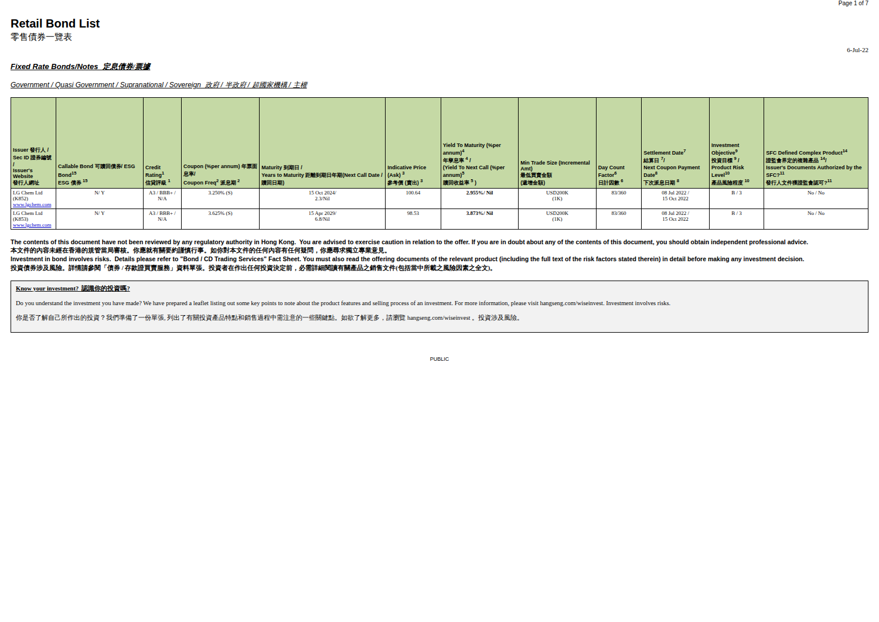Page 1 of 7
Retail Bond List
零售債券一覽表
6-Jul-22
Fixed Rate Bonds/Notes 定息債券/票據
Government / Quasi Government / Supranational / Sovereign 政府 / 半政府 / 超國家機構 / 主權
| Issuer 發行人 / Sec ID 證券編號 / Issuer's Website 發行人網址 | Callable Bond 可贖回債券/ ESG Bond 15 ESG 債券 15 | Credit Rating 1 信貸評級 1 | Coupon (%per annum) 年票面息率/ Coupon Freq 2 派息期 2 | Maturity 到期日 / Years to Maturity 距離到期日年期(Next Call Date /贖回日期) | Indicative Price (Ask) 3 參考價 (賣出) 3 | Yield To Maturity (%per annum) 4 年孳息率 4 / (Yield To Next Call (%per annum) 5 贖回收益率 5 ) | Min Trade Size (Incremental Amt) 最低買賣金額 (遞增金額) | Day Count Factor 6 日計因數 6 | Settlement Date 7 結算日 7 / Next Coupon Payment Date 8 下次派息日期 8 | Investment Objective 9 投資目標 9 / Product Risk Level 10 產品風險程度 10 | SFC Defined Complex Product 14 證監會界定的複雜產品 14 / Issuer's Documents Authorized by the SFC? 11 發行人文件獲證監會認可? 11 |
| --- | --- | --- | --- | --- | --- | --- | --- | --- | --- | --- | --- |
| LG Chem Ltd (K852) www.lgchem.com | N/ Y | A3 / BBB+ / N/A | 3.250% (S) | 15 Oct 2024/ 2.3/Nil | 100.64 | 2.955%/ Nil | USD200K (1K) | 83/360 | 08 Jul 2022 / 15 Oct 2022 | B / 3 | No / No |
| LG Chem Ltd (K853) www.lgchem.com | N/ Y | A3 / BBB+ / N/A | 3.625% (S) | 15 Apr 2029/ 6.8/Nil | 98.53 | 3.873%/ Nil | USD200K (1K) | 83/360 | 08 Jul 2022 / 15 Oct 2022 | B / 3 | No / No |
The contents of this document have not been reviewed by any regulatory authority in Hong Kong. You are advised to exercise caution in relation to the offer. If you are in doubt about any of the contents of this document, you should obtain independent professional advice.
本文件的內容未經在香港的規管當局審核。你應就有關要約謹慎行事。如你對本文件的任何內容有任何疑問，你應尋求獨立專業意見。
Investment in bond involves risks. Details please refer to "Bond / CD Trading Services" Fact Sheet. You must also read the offering documents of the relevant product (including the full text of the risk factors stated therein) in detail before making any investment decision.
投資債券涉及風險。詳情請參閱「債券 / 存款證買賣服務」資料單張。投資者在作出任何投資決定前，必需詳細閱讀有關產品之銷售文件(包括當中所載之風險因素之全文)。
Know your investment? 認識你的投資嗎?
Do you understand the investment you have made? We have prepared a leaflet listing out some key points to note about the product features and selling process of an investment. For more information, please visit hangseng.com/wiseinvest. Investment involves risks.
你是否了解自己所作出的投資？我們準備了一份單張, 列出了有關投資產品特點和銷售過程中需注意的一些關鍵點。如欲了解更多，請瀏覽 hangseng.com/wiseinvest 。投資涉及風險。
PUBLIC